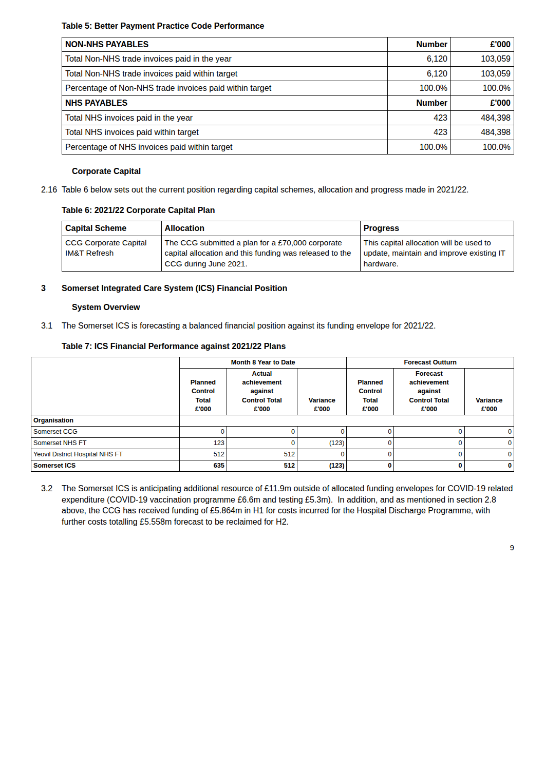Table 5: Better Payment Practice Code Performance
| NON-NHS PAYABLES | Number | £'000 |
| --- | --- | --- |
| Total Non-NHS trade invoices paid in the year | 6,120 | 103,059 |
| Total Non-NHS trade invoices paid within target | 6,120 | 103,059 |
| Percentage of Non-NHS trade invoices paid within target | 100.0% | 100.0% |
| NHS PAYABLES | Number | £'000 |
| Total NHS invoices paid in the year | 423 | 484,398 |
| Total NHS invoices paid within target | 423 | 484,398 |
| Percentage of NHS invoices paid within target | 100.0% | 100.0% |
Corporate Capital
2.16
Table 6 below sets out the current position regarding capital schemes, allocation and progress made in 2021/22.
Table 6: 2021/22 Corporate Capital Plan
| Capital Scheme | Allocation | Progress |
| --- | --- | --- |
| CCG Corporate Capital IM&T Refresh | The CCG submitted a plan for a £70,000 corporate capital allocation and this funding was released to the CCG during June 2021. | This capital allocation will be used to update, maintain and improve existing IT hardware. |
3
Somerset Integrated Care System (ICS) Financial Position
System Overview
3.1
The Somerset ICS is forecasting a balanced financial position against its funding envelope for 2021/22.
Table 7: ICS Financial Performance against 2021/22 Plans
| | Month 8 Year to Date | Forecast Outturn |
| --- | --- | --- |
| Planned Control Total £'000 | Actual achievement against Control Total £'000 | Variance £'000 | Planned Control Total £'000 | Forecast achievement against Control Total £'000 | Variance £'000 |
| Organisation | |
| Somerset CCG | 0 | 0 | 0 | 0 | 0 | 0 |
| Somerset NHS FT | 123 | 0 | (123) | 0 | 0 | 0 |
| Yeovil District Hospital NHS FT | 512 | 512 | 0 | 0 | 0 | 0 |
| Somerset ICS | 635 | 512 | (123) | 0 | 0 | 0 |
3.2
The Somerset ICS is anticipating additional resource of £11.9m outside of allocated funding envelopes for COVID-19 related expenditure (COVID-19 vaccination programme £6.6m and testing £5.3m). In addition, and as mentioned in section 2.8 above, the CCG has received funding of £5.864m in H1 for costs incurred for the Hospital Discharge Programme, with further costs totalling £5.558m forecast to be reclaimed for H2.
9